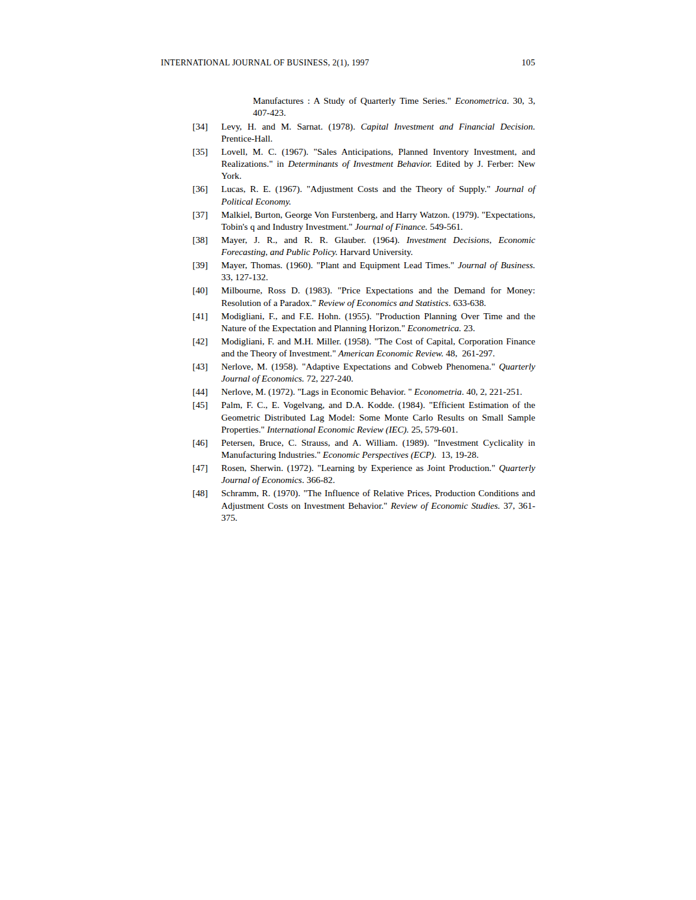International Journal of Business, 2(1), 1997 105
Manufactures : A Study of Quarterly Time Series." Econometrica. 30, 3, 407-423.
[34] Levy, H. and M. Sarnat. (1978). Capital Investment and Financial Decision. Prentice-Hall.
[35] Lovell, M. C. (1967). "Sales Anticipations, Planned Inventory Investment, and Realizations." in Determinants of Investment Behavior. Edited by J. Ferber: New York.
[36] Lucas, R. E. (1967). "Adjustment Costs and the Theory of Supply." Journal of Political Economy.
[37] Malkiel, Burton, George Von Furstenberg, and Harry Watzon. (1979). "Expectations, Tobin's q and Industry Investment." Journal of Finance. 549-561.
[38] Mayer, J. R., and R. R. Glauber. (1964). Investment Decisions, Economic Forecasting, and Public Policy. Harvard University.
[39] Mayer, Thomas. (1960). "Plant and Equipment Lead Times." Journal of Business. 33, 127-132.
[40] Milbourne, Ross D. (1983). "Price Expectations and the Demand for Money: Resolution of a Paradox." Review of Economics and Statistics. 633-638.
[41] Modigliani, F., and F.E. Hohn. (1955). "Production Planning Over Time and the Nature of the Expectation and Planning Horizon." Econometrica. 23.
[42] Modigliani, F. and M.H. Miller. (1958). "The Cost of Capital, Corporation Finance and the Theory of Investment." American Economic Review. 48, 261-297.
[43] Nerlove, M. (1958). "Adaptive Expectations and Cobweb Phenomena." Quarterly Journal of Economics. 72, 227-240.
[44] Nerlove, M. (1972). "Lags in Economic Behavior. " Econometria. 40, 2, 221-251.
[45] Palm, F. C., E. Vogelvang, and D.A. Kodde. (1984). "Efficient Estimation of the Geometric Distributed Lag Model: Some Monte Carlo Results on Small Sample Properties." International Economic Review (IEC). 25, 579-601.
[46] Petersen, Bruce, C. Strauss, and A. William. (1989). "Investment Cyclicality in Manufacturing Industries." Economic Perspectives (ECP). 13, 19-28.
[47] Rosen, Sherwin. (1972). "Learning by Experience as Joint Production." Quarterly Journal of Economics. 366-82.
[48] Schramm, R. (1970). "The Influence of Relative Prices, Production Conditions and Adjustment Costs on Investment Behavior." Review of Economic Studies. 37, 361-375.